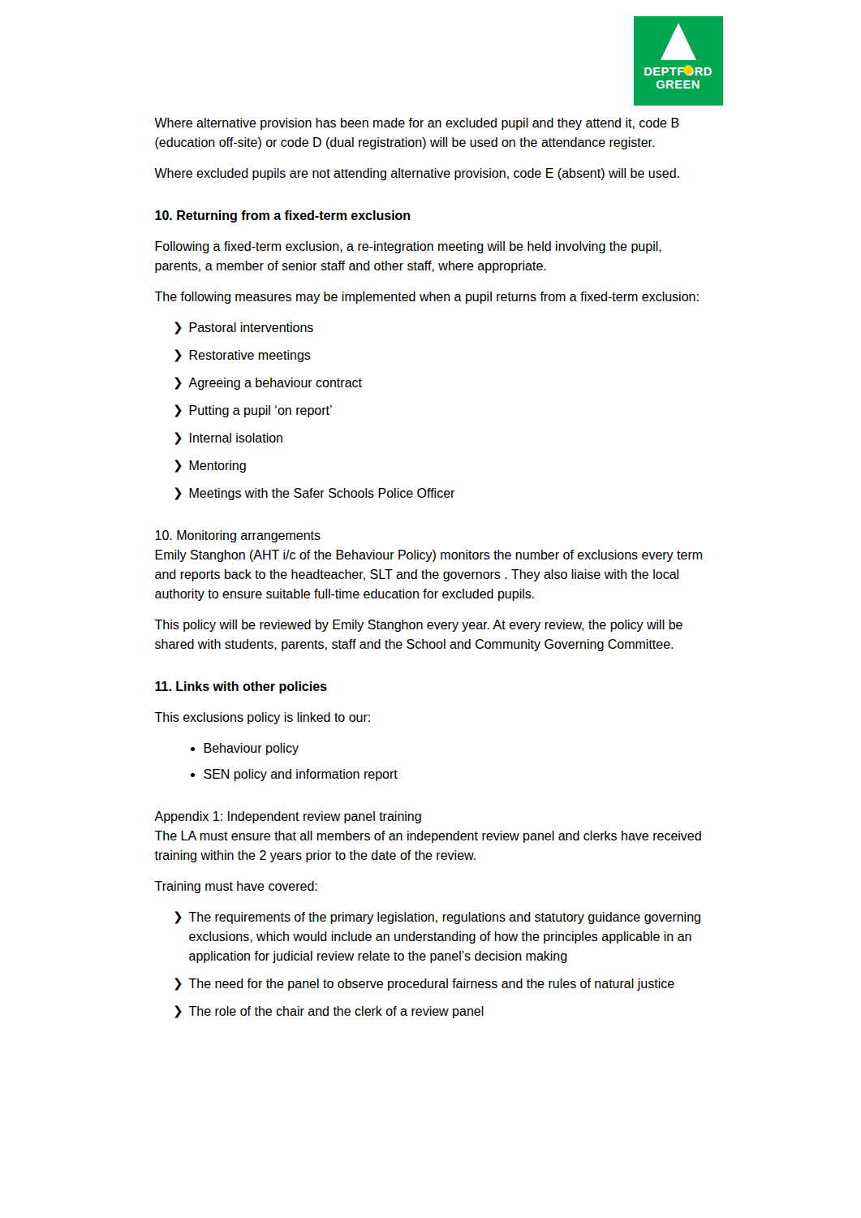DEPTFORD
GREEN
Where alternative provision has been made for an excluded pupil and they attend it, code B (education off-site) or code D (dual registration) will be used on the attendance register.
Where excluded pupils are not attending alternative provision, code E (absent) will be used.
10. Returning from a fixed-term exclusion
Following a fixed-term exclusion, a re-integration meeting will be held involving the pupil, parents, a member of senior staff and other staff, where appropriate.
The following measures may be implemented when a pupil returns from a fixed-term exclusion:
Pastoral interventions
Restorative meetings
Agreeing a behaviour contract
Putting a pupil ‘on report’
Internal isolation
Mentoring
Meetings with the Safer Schools Police Officer
10. Monitoring arrangements
Emily Stanghon (AHT i/c of the Behaviour Policy) monitors the number of exclusions every term and reports back to the headteacher, SLT and the governors . They also liaise with the local authority to ensure suitable full-time education for excluded pupils.
This policy will be reviewed by Emily Stanghon every year. At every review, the policy will be shared with students, parents, staff and the School and Community Governing Committee.
11. Links with other policies
This exclusions policy is linked to our:
Behaviour policy
SEN policy and information report
Appendix 1: Independent review panel training
The LA must ensure that all members of an independent review panel and clerks have received training within the 2 years prior to the date of the review.
Training must have covered:
The requirements of the primary legislation, regulations and statutory guidance governing exclusions, which would include an understanding of how the principles applicable in an application for judicial review relate to the panel’s decision making
The need for the panel to observe procedural fairness and the rules of natural justice
The role of the chair and the clerk of a review panel